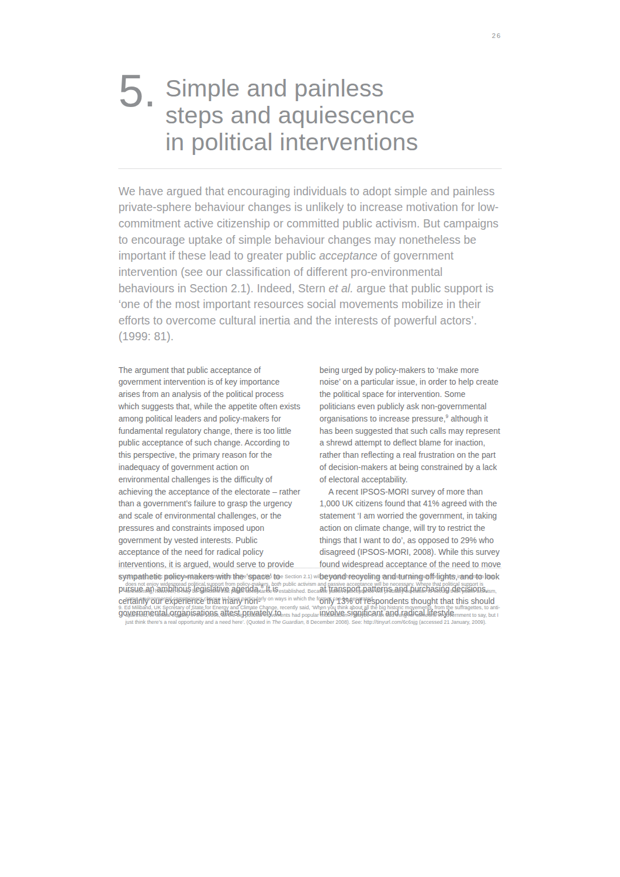26
5. Simple and painless
steps and aquiescence
in political interventions
We have argued that encouraging individuals to adopt simple and painless private-sphere behaviour changes is unlikely to increase motivation for low-commitment active citizenship or committed public activism. But campaigns to encourage uptake of simple behaviour changes may nonetheless be important if these lead to greater public acceptance of government intervention (see our classification of different pro-environmental behaviours in Section 2.1). Indeed, Stern et al. argue that public support is ‘one of the most important resources social movements mobilize in their efforts to overcome cultural inertia and the interests of powerful actors’. (1999: 81).
The argument that public acceptance of government intervention is of key importance arises from an analysis of the political process which suggests that, while the appetite often exists among political leaders and policy-makers for fundamental regulatory change, there is too little public acceptance of such change. According to this perspective, the primary reason for the inadequacy of government action on environmental challenges is the difficulty of achieving the acceptance of the electorate – rather than a government’s failure to grasp the urgency and scale of environmental challenges, or the pressures and constraints imposed upon government by vested interests. Public acceptance of the need for radical policy interventions, it is argued, would serve to provide sympathetic policy-makers with the ‘space’ to pursue an ambitious legislative agenda.8 It is certainly our experience that many non-governmental organisations attest privately to being urged by policy-makers to ‘make more noise’ on a particular issue, in order to help create the political space for intervention. Some politicians even publicly ask non-governmental organisations to increase pressure,9 although it has been suggested that such calls may represent a shrewd attempt to deflect blame for inaction, rather than reflecting a real frustration on the part of decision-makers at being constrained by a lack of electoral acceptability.
A recent IPSOS-MORI survey of more than 1,000 UK citizens found that 41% agreed with the statement ‘I am worried the government, in taking action on climate change, will try to restrict the things that I want to do’, as opposed to 29% who disagreed (IPSOS-MORI, 2008). While this survey found widespread acceptance of the need to move beyond recycling and turning off lights, and to look at transport patterns and purchasing decisions, only 13% of respondents thought that this should involve significant and radical lifestyle
8. Of course, public activism and low-commitment active citizenship (see Section 2.1) will be helpful here as well. In the case of demands for a policy intervention that does not enjoy widespread political support from policy-makers, both public activism and passive acceptance will be necessary. Where that political support is forthcoming, however, it may be sufficient that public acceptance is established. Because passive acceptance will probably be easier to secure than public activism, some environmental campaigners choose to focus particularly on ways in which the former can be generated.
9. Ed Miliband, UK Secretary of State for Energy and Climate Change, recently said, ‘When you think about all the big historic movements, from the suffragettes, to anti-apartheid, to sexual equality in the 1960s, all the big political movements had popular mobilisation… Maybe it’s an odd thing for someone in government to say, but I just think there’s a real opportunity and a need here’. (Quoted in The Guardian, 8 December 2008). See: http://tinyurl.com/6c6sjg (accessed 21 January, 2009).